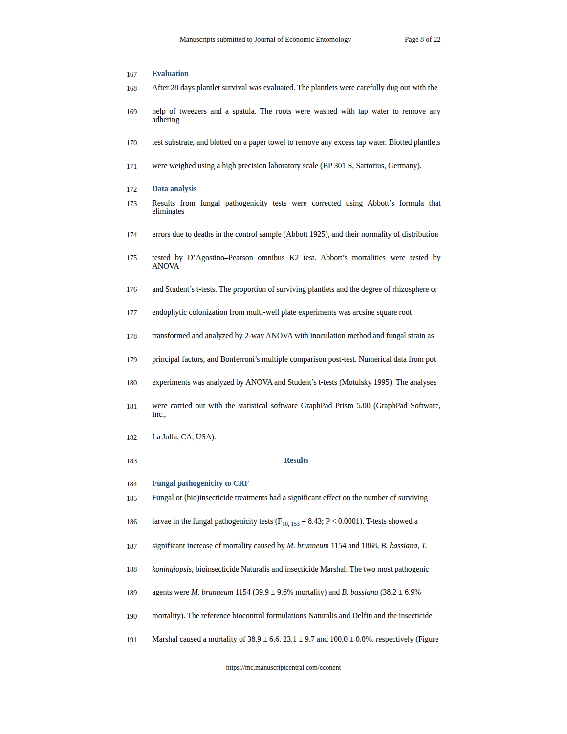Manuscripts submitted to Journal of Economic Entomology
Page 8 of 22
167
Evaluation
168
After 28 days plantlet survival was evaluated. The plantlets were carefully dug out with the
169
help of tweezers and a spatula. The roots were washed with tap water to remove any adhering
170
test substrate, and blotted on a paper towel to remove any excess tap water. Blotted plantlets
171
were weighed using a high precision laboratory scale (BP 301 S, Sartorius, Germany).
172
Data analysis
173
Results from fungal pathogenicity tests were corrected using Abbott’s formula that eliminates
174
errors due to deaths in the control sample (Abbott 1925), and their normality of distribution
175
tested by D’Agostino–Pearson omnibus K2 test. Abbott’s mortalities were tested by ANOVA
176
and Student’s t-tests. The proportion of surviving plantlets and the degree of rhizosphere or
177
endophytic colonization from multi-well plate experiments was arcsine square root
178
transformed and analyzed by 2-way ANOVA with inoculation method and fungal strain as
179
principal factors, and Bonferroni’s multiple comparison post-test. Numerical data from pot
180
experiments was analyzed by ANOVA and Student’s t-tests (Motulsky 1995). The analyses
181
were carried out with the statistical software GraphPad Prism 5.00 (GraphPad Software, Inc.,
182
La Jolla, CA, USA).
183
Results
184
Fungal pathogenicity to CRF
185
Fungal or (bio)insecticide treatments had a significant effect on the number of surviving
186
larvae in the fungal pathogenicity tests (F10, 153 = 8.43; P < 0.0001). T-tests showed a
187
significant increase of mortality caused by M. brunneum 1154 and 1868, B. bassiana, T.
188
koningiopsis, bioinsecticide Naturalis and insecticide Marshal. The two most pathogenic
189
agents were M. brunneum 1154 (39.9 ± 9.6% mortality) and B. bassiana (38.2 ± 6.9%
190
mortality). The reference biocontrol formulations Naturalis and Delfin and the insecticide
191
Marshal caused a mortality of 38.9 ± 6.6, 23.1 ± 9.7 and 100.0 ± 0.0%, respectively (Figure
https://mc.manuscriptcentral.com/econent